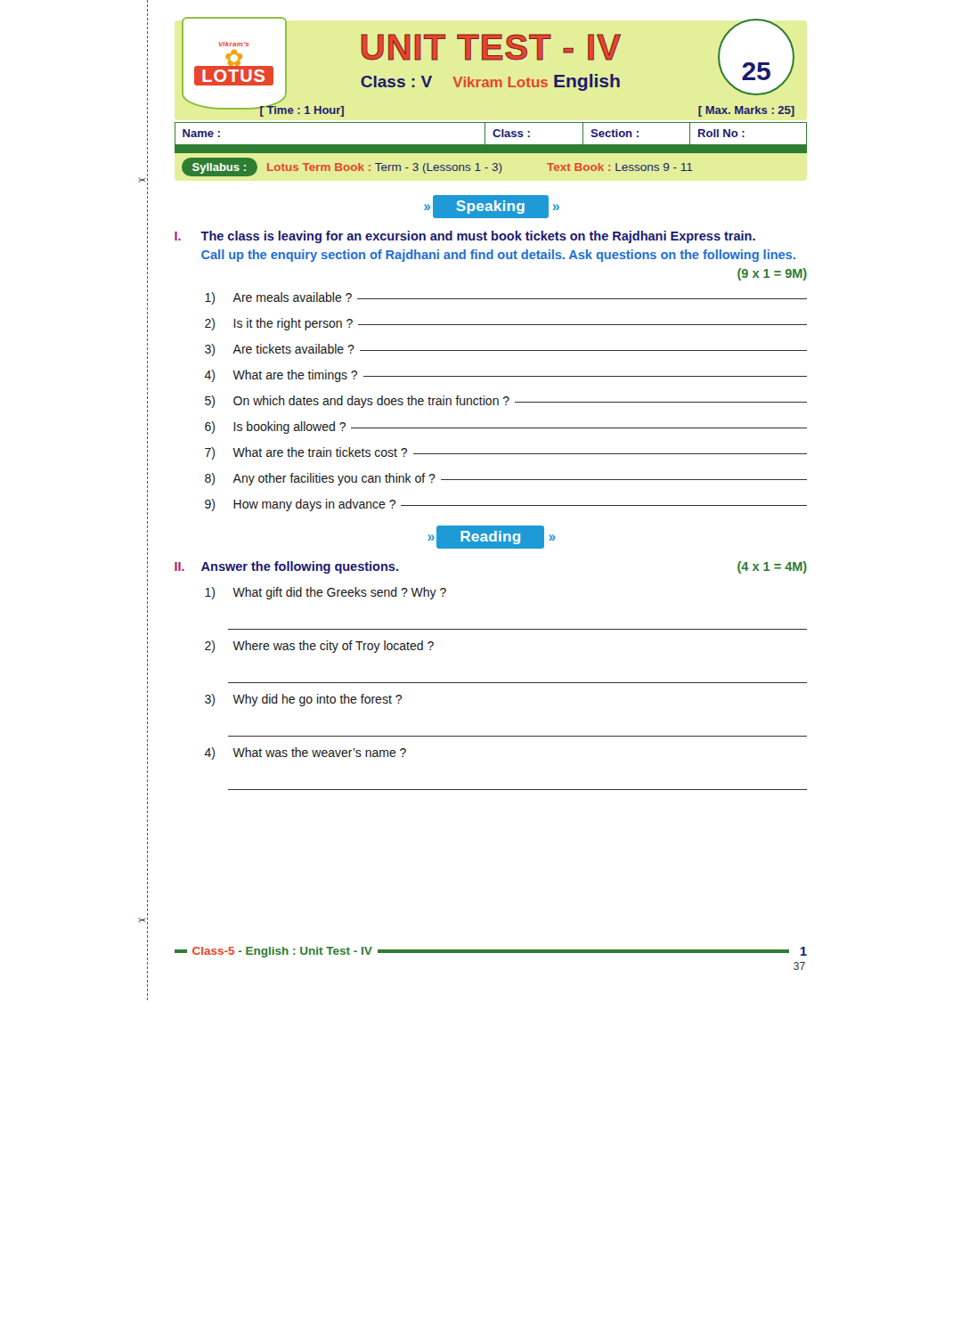✂
✂
Vikram's
✿
LOTUS
UNIT TEST - IV
Class : V Vikram Lotus English
25
[ Time : 1 Hour]
[ Max. Marks : 25]
Name :
Class :
Section :
Roll No :
Syllabus : Lotus Term Book : Term - 3 (Lessons 1 - 3) Text Book : Lessons 9 - 11
››Speaking››
I.
The class is leaving for an excursion and must book tickets on the Rajdhani Express train.
Call up the enquiry section of Rajdhani and find out details. Ask questions on the following lines. (9 x 1 = 9M)
Are meals available ?
Is it the right person ?
Are tickets available ?
What are the timings ?
On which dates and days does the train function ?
Is booking allowed ?
What are the train tickets cost ?
Any other facilities you can think of ?
How many days in advance ?
››Reading››
II.
Answer the following questions. (4 x 1 = 4M)
What gift did the Greeks send ? Why ?
Where was the city of Troy located ?
Why did he go into the forest ?
What was the weaver’s name ?
Class-5 - English : Unit Test - IV
1
37